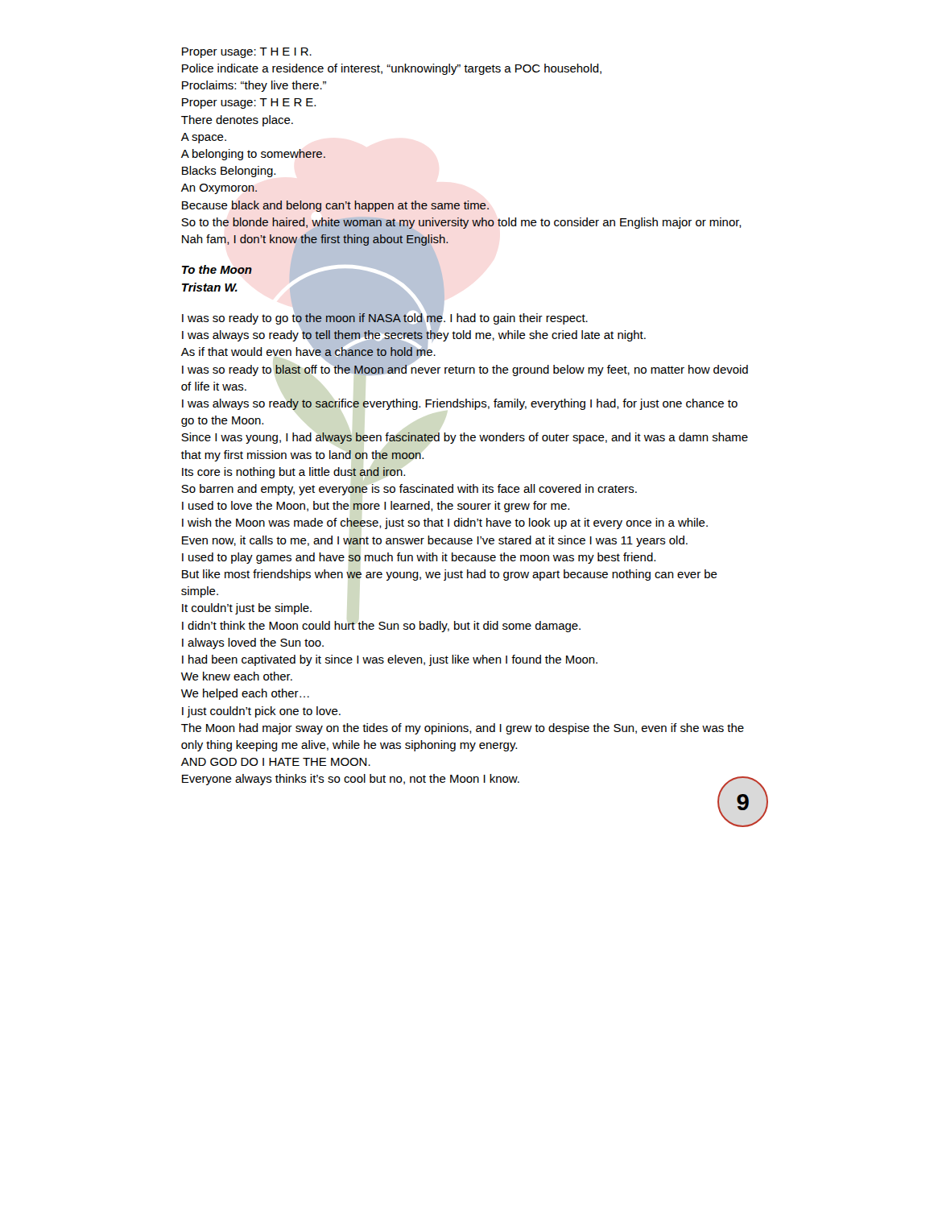Proper usage: T H E I R.
Police indicate a residence of interest, “unknowingly” targets a POC household,
Proclaims: “they live there.”
Proper usage: T H E R E.
There denotes place.
A space.
A belonging to somewhere.
Blacks Belonging.
An Oxymoron.
Because black and belong can’t happen at the same time.
So to the blonde haired, white woman at my university who told me to consider an English major or minor,
Nah fam, I don’t know the first thing about English.
To the Moon
Tristan W.
I was so ready to go to the moon if NASA told me. I had to gain their respect.
I was always so ready to tell them the secrets they told me, while she cried late at night.
As if that would even have a chance to hold me.
I was so ready to blast off to the Moon and never return to the ground below my feet, no matter how devoid of life it was.
I was always so ready to sacrifice everything. Friendships, family, everything I had, for just one chance to go to the Moon.
Since I was young, I had always been fascinated by the wonders of outer space, and it was a damn shame that my first mission was to land on the moon.
Its core is nothing but a little dust and iron.
So barren and empty, yet everyone is so fascinated with its face all covered in craters.
I used to love the Moon, but the more I learned, the sourer it grew for me.
I wish the Moon was made of cheese, just so that I didn’t have to look up at it every once in a while.
Even now, it calls to me, and I want to answer because I’ve stared at it since I was 11 years old.
I used to play games and have so much fun with it because the moon was my best friend.
But like most friendships when we are young, we just had to grow apart because nothing can ever be simple.
It couldn’t just be simple.
I didn’t think the Moon could hurt the Sun so badly, but it did some damage.
I always loved the Sun too.
I had been captivated by it since I was eleven, just like when I found the Moon.
We knew each other.
We helped each other…
I just couldn’t pick one to love.
The Moon had major sway on the tides of my opinions, and I grew to despise the Sun, even if she was the only thing keeping me alive, while he was siphoning my energy.
AND GOD DO I HATE THE MOON.
Everyone always thinks it’s so cool but no, not the Moon I know.
9